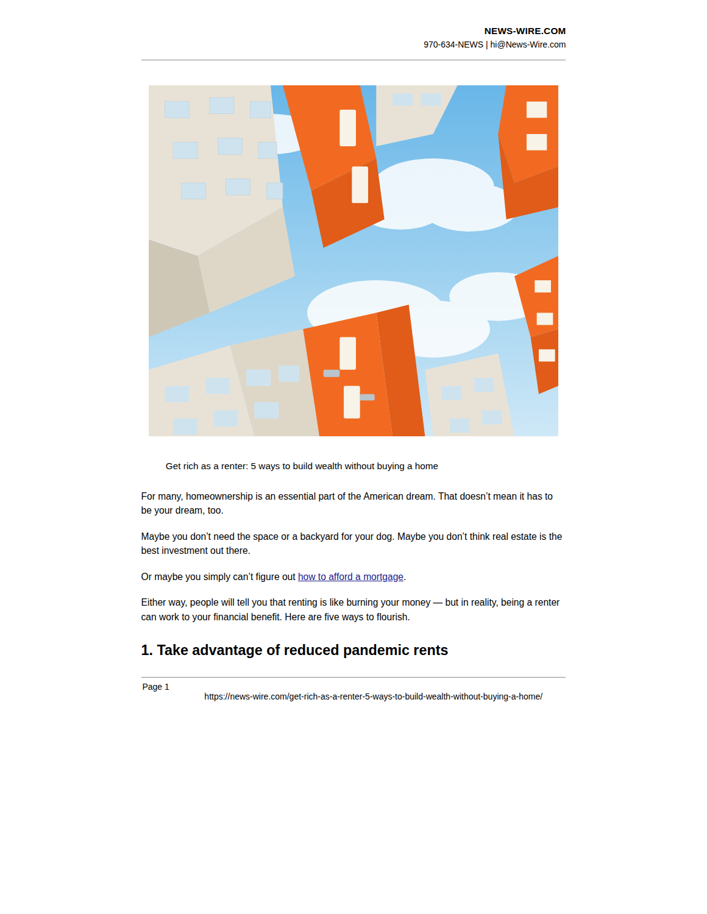NEWS-WIRE.COM
970-634-NEWS | hi@News-Wire.com
Get rich as a renter: 5 ways to build wealth without buying a home
For many, homeownership is an essential part of the American dream. That doesn’t mean it has to be your dream, too.
Maybe you don’t need the space or a backyard for your dog. Maybe you don’t think real estate is the best investment out there.
Or maybe you simply can’t figure out how to afford a mortgage.
Either way, people will tell you that renting is like burning your money — but in reality, being a renter can work to your financial benefit. Here are five ways to flourish.
1. Take advantage of reduced pandemic rents
Page 1
https://news-wire.com/get-rich-as-a-renter-5-ways-to-build-wealth-without-buying-a-home/